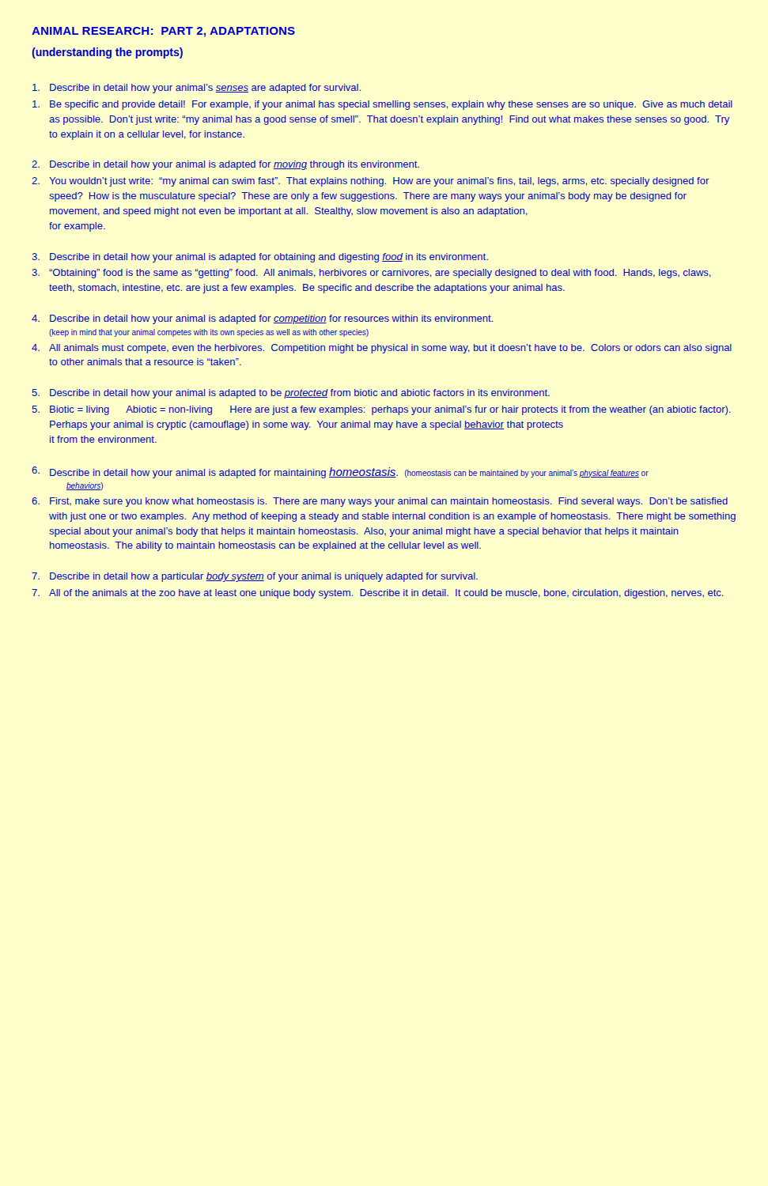ANIMAL RESEARCH: PART 2, ADAPTATIONS
(understanding the prompts)
1. Describe in detail how your animal’s senses are adapted for survival.
1. Be specific and provide detail! For example, if your animal has special smelling senses, explain why these senses are so unique. Give as much detail as possible. Don’t just write: “my animal has a good sense of smell”. That doesn’t explain anything! Find out what makes these senses so good. Try to explain it on a cellular level, for instance.
2. Describe in detail how your animal is adapted for moving through its environment.
2. You wouldn’t just write: “my animal can swim fast”. That explains nothing. How are your animal’s fins, tail, legs, arms, etc. specially designed for speed? How is the musculature special? These are only a few suggestions. There are many ways your animal’s body may be designed for movement, and speed might not even be important at all. Stealthy, slow movement is also an adaptation,
for example.
3. Describe in detail how your animal is adapted for obtaining and digesting food in its environment.
3.“Obtaining” food is the same as “getting” food. All animals, herbivores or carnivores, are specially designed to deal with food. Hands, legs, claws, teeth, stomach, intestine, etc. are just a few examples. Be specific and describe the adaptations your animal has.
4. Describe in detail how your animal is adapted for competition for resources within its environment.
(keep in mind that your animal competes with its own species as well as with other species)
4. All animals must compete, even the herbivores. Competition might be physical in some way, but it doesn’t have to be. Colors or odors can also signal to other animals that a resource is “taken”.
5. Describe in detail how your animal is adapted to be protected from biotic and abiotic factors in its environment.
5. Biotic = living Abiotic = non-living Here are just a few examples: perhaps your animal’s fur or hair protects it from the weather (an abiotic factor). Perhaps your animal is cryptic (camouflage) in some way. Your animal may have a special behavior that protects
it from the environment.
6. Describe in detail how your animal is adapted for maintaining homeostasis. (homeostasis can be maintained by your animal’s physical features or
behaviors)
6. First, make sure you know what homeostasis is. There are many ways your animal can maintain homeostasis. Find several ways. Don’t be satisfied with just one or two examples. Any method of keeping a steady and stable internal condition is an example of homeostasis. There might be something special about your animal’s body that helps it maintain homeostasis. Also, your animal might have a special behavior that helps it maintain homeostasis. The ability to maintain homeostasis can be explained at the cellular level as well.
7. Describe in detail how a particular body system of your animal is uniquely adapted for survival.
7. All of the animals at the zoo have at least one unique body system. Describe it in detail. It could be muscle, bone, circulation, digestion, nerves, etc.